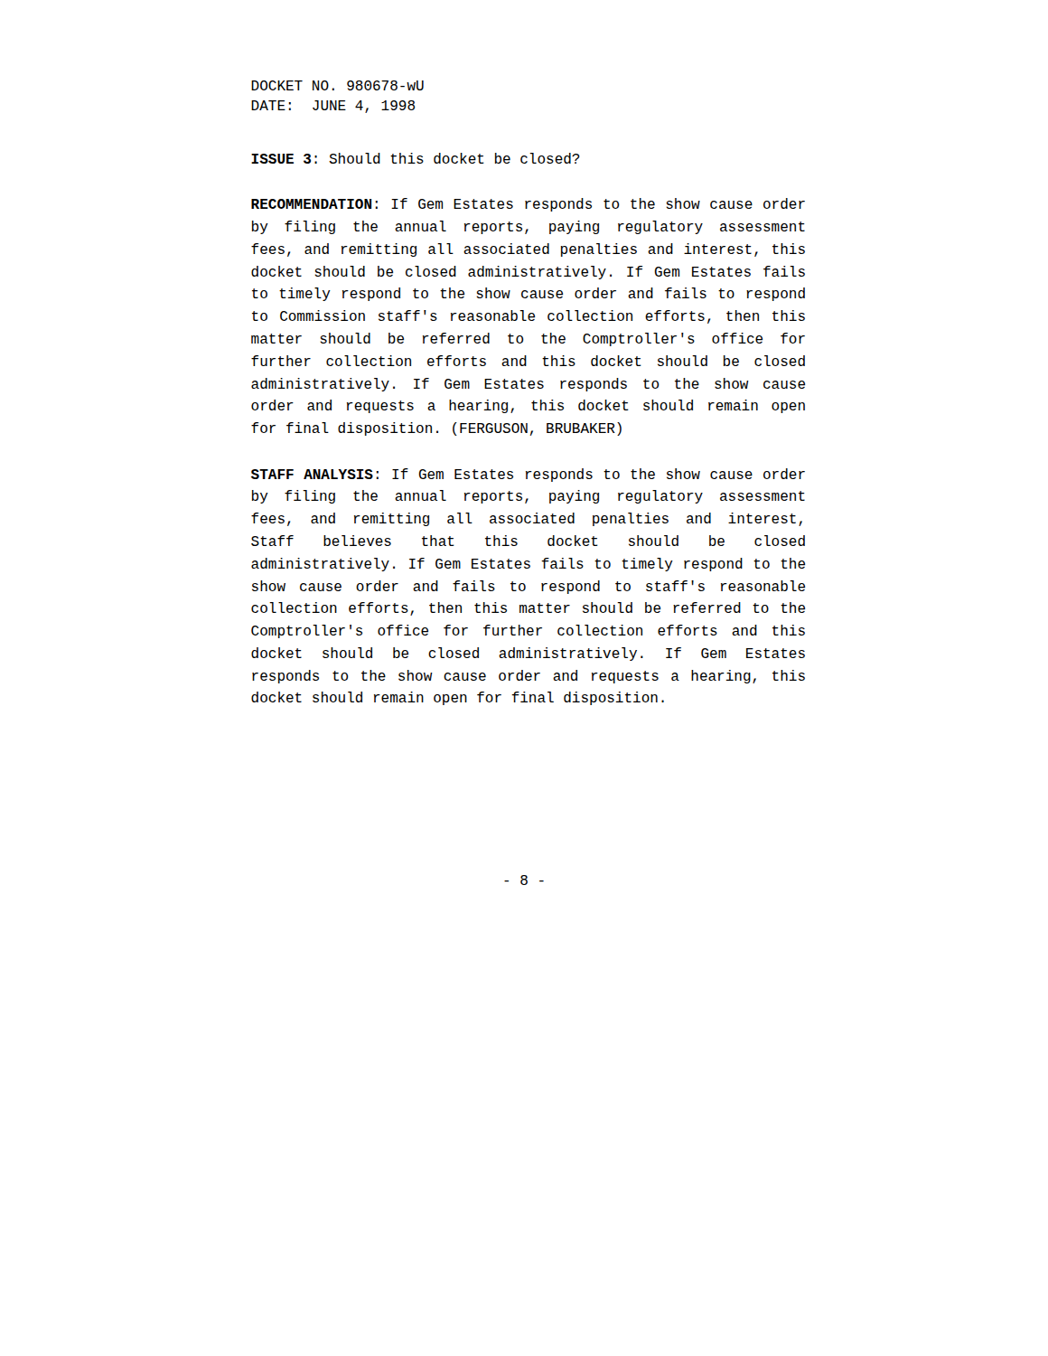DOCKET NO. 980678-wU DATE: JUNE 4, 1998
ISSUE 3: Should this docket be closed?
RECOMMENDATION: If Gem Estates responds to the show cause order by filing the annual reports, paying regulatory assessment fees, and remitting all associated penalties and interest, this docket should be closed administratively. If Gem Estates fails to timely respond to the show cause order and fails to respond to Commission staff's reasonable collection efforts, then this matter should be referred to the Comptroller's office for further collection efforts and this docket should be closed administratively. If Gem Estates responds to the show cause order and requests a hearing, this docket should remain open for final disposition. (FERGUSON, BRUBAKER)
STAFF ANALYSIS: If Gem Estates responds to the show cause order by filing the annual reports, paying regulatory assessment fees, and remitting all associated penalties and interest, Staff believes that this docket should be closed administratively. If Gem Estates fails to timely respond to the show cause order and fails to respond to staff's reasonable collection efforts, then this matter should be referred to the Comptroller's office for further collection efforts and this docket should be closed administratively. If Gem Estates responds to the show cause order and requests a hearing, this docket should remain open for final disposition.
- 8 -